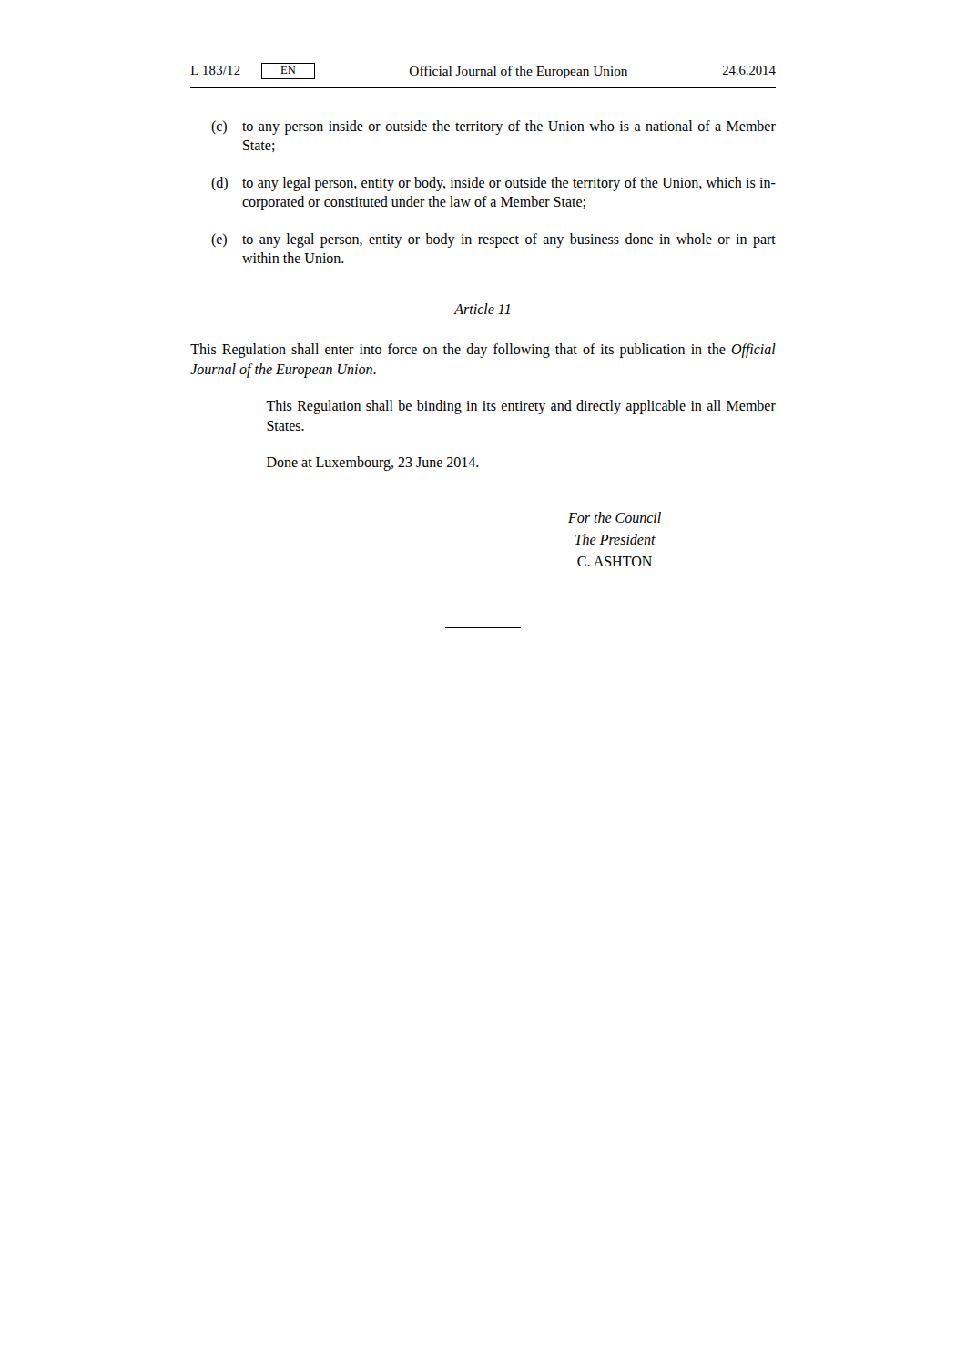L 183/12 EN
Official Journal of the European Union
24.6.2014
(c)
to any person inside or outside the territory of the Union who is a national of a Member State;
(d)
to any legal person, entity or body, inside or outside the territory of the Union, which is incorporated or constituted under the law of a Member State;
(e)
to any legal person, entity or body in respect of any business done in whole or in part within the Union.
Article 11
This Regulation shall enter into force on the day following that of its publication in the Official Journal of the European Union.
This Regulation shall be binding in its entirety and directly applicable in all Member States.
Done at Luxembourg, 23 June 2014.
For the Council The President C. ASHTON